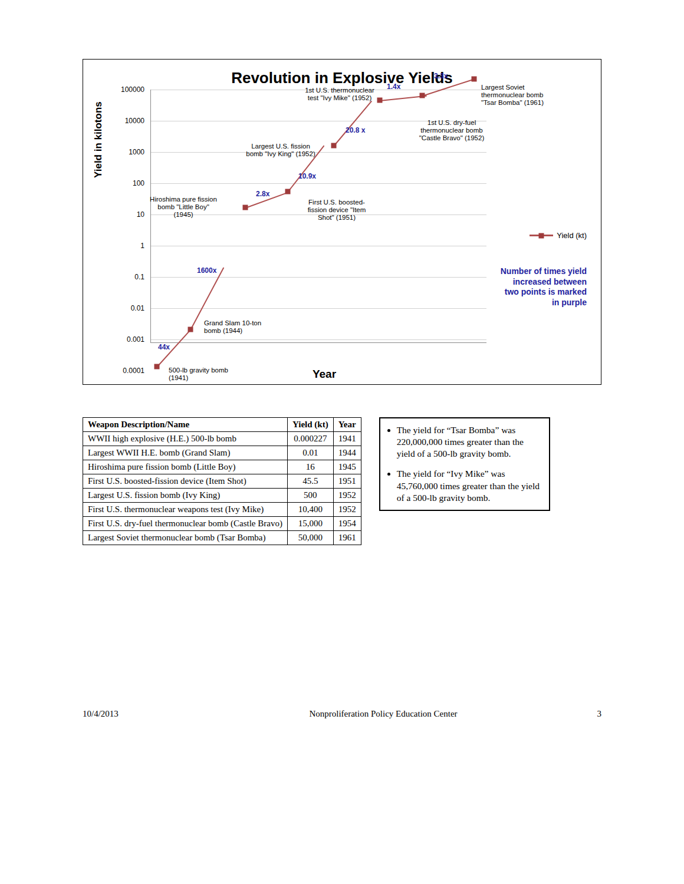Revolution in Explosive Yields
Yield in kilotons
100000
10000
1000
100
10
1
0.1
0.01
0.001
0.0001
44x
1600x
2.8x
10.9x
20.8 x
1.4x
3.3x
500-lb gravity bomb
(1941)
Grand Slam 10-ton
bomb (1944)
Hiroshima pure fission
bomb "Little Boy"
(1945)
First U.S. boosted-
fission device "Item
Shot" (1951)
Largest U.S. fission
bomb "Ivy King" (1952)
1st U.S. thermonuclear
test "Ivy Mike" (1952)
1st U.S. dry-fuel
thermonuclear bomb
"Castle Bravo" (1952)
Largest Soviet
thermonuclear bomb
"Tsar Bomba" (1961)
Yield (kt)
Number of times yield increased between two points is marked in purple
Year
| Weapon Description/Name | Yield (kt) | Year |
| --- | --- | --- |
| WWII high explosive (H.E.) 500-lb bomb | 0.000227 | 1941 |
| Largest WWII H.E. bomb (Grand Slam) | 0.01 | 1944 |
| Hiroshima pure fission bomb (Little Boy) | 16 | 1945 |
| First U.S. boosted-fission device (Item Shot) | 45.5 | 1951 |
| Largest U.S. fission bomb (Ivy King) | 500 | 1952 |
| First U.S. thermonuclear weapons test (Ivy Mike) | 10,400 | 1952 |
| First U.S. dry-fuel thermonuclear bomb (Castle Bravo) | 15,000 | 1954 |
| Largest Soviet thermonuclear bomb (Tsar Bomba) | 50,000 | 1961 |
The yield for “Tsar Bomba” was 220,000,000 times greater than the yield of a 500-lb gravity bomb.
The yield for “Ivy Mike” was 45,760,000 times greater than the yield of a 500-lb gravity bomb.
10/4/2013
Nonproliferation Policy Education Center
3